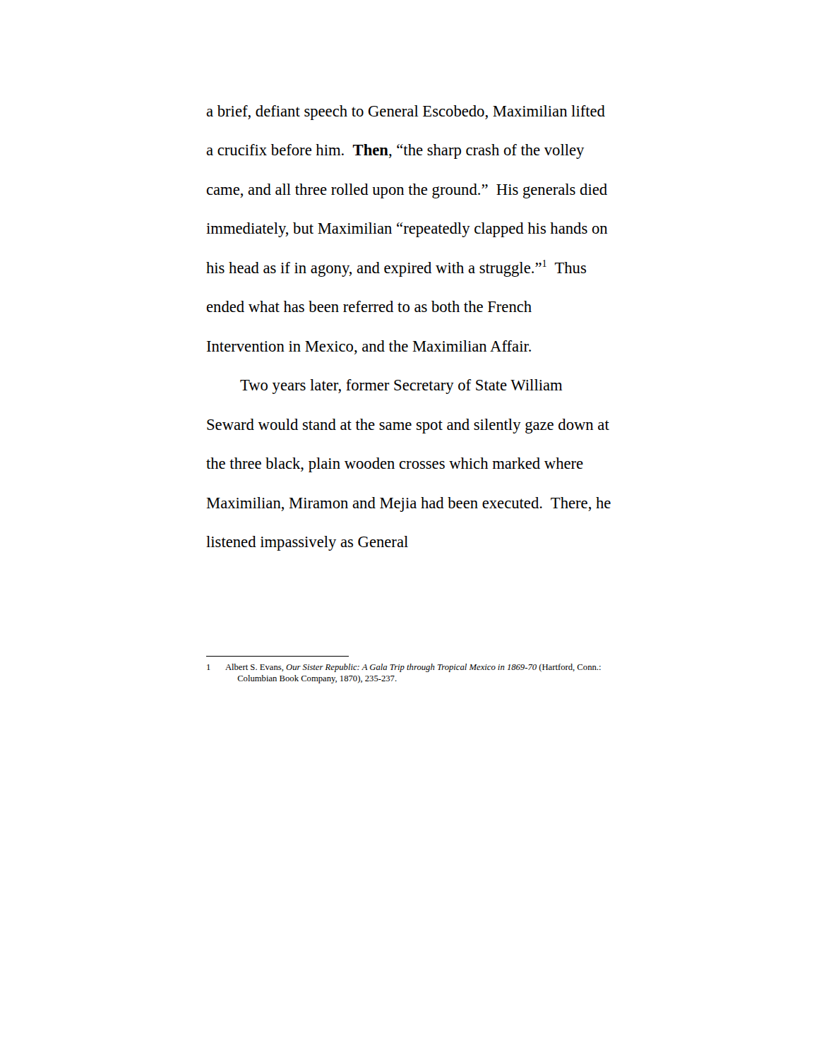a brief, defiant speech to General Escobedo, Maximilian lifted a crucifix before him. Then, “the sharp crash of the volley came, and all three rolled upon the ground.” His generals died immediately, but Maximilian “repeatedly clapped his hands on his head as if in agony, and expired with a struggle.”1 Thus ended what has been referred to as both the French Intervention in Mexico, and the Maximilian Affair.
Two years later, former Secretary of State William Seward would stand at the same spot and silently gaze down at the three black, plain wooden crosses which marked where Maximilian, Miramon and Mejia had been executed. There, he listened impassively as General
1 Albert S. Evans, Our Sister Republic: A Gala Trip through Tropical Mexico in 1869-70 (Hartford, Conn.:Columbian Book Company, 1870), 235-237.